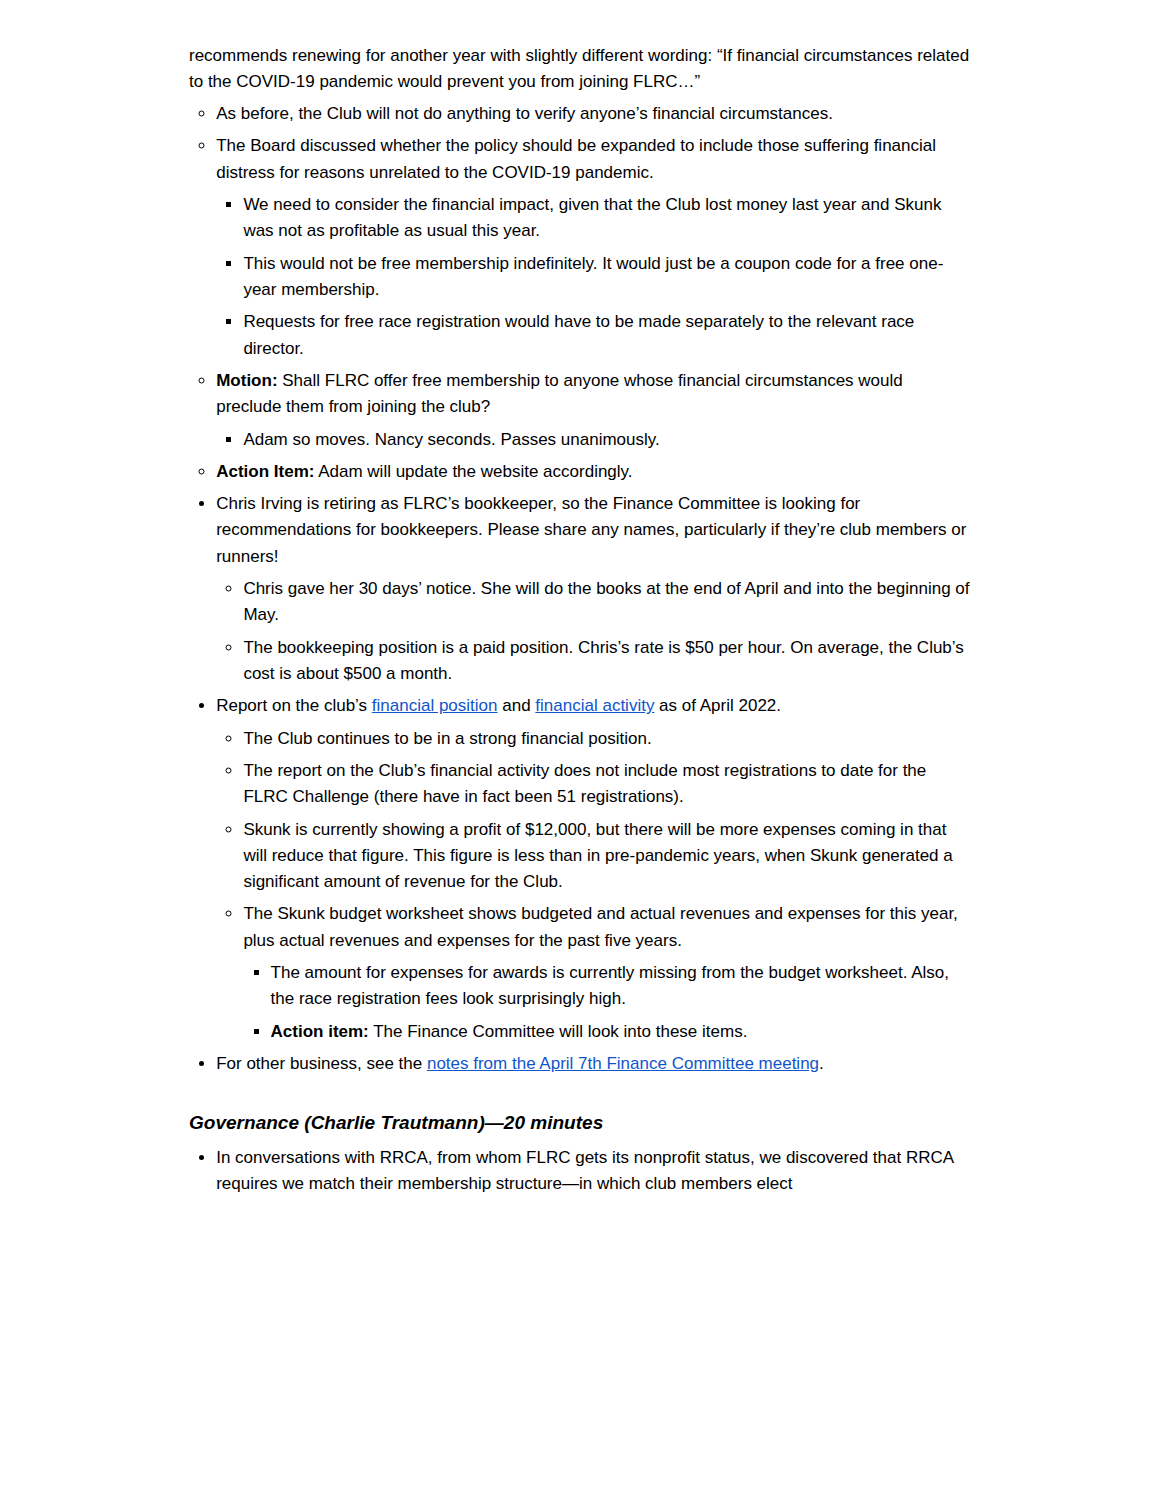recommends renewing for another year with slightly different wording: “If financial circumstances related to the COVID-19 pandemic would prevent you from joining FLRC…”
As before, the Club will not do anything to verify anyone’s financial circumstances.
The Board discussed whether the policy should be expanded to include those suffering financial distress for reasons unrelated to the COVID-19 pandemic.
We need to consider the financial impact, given that the Club lost money last year and Skunk was not as profitable as usual this year.
This would not be free membership indefinitely. It would just be a coupon code for a free one-year membership.
Requests for free race registration would have to be made separately to the relevant race director.
Motion: Shall FLRC offer free membership to anyone whose financial circumstances would preclude them from joining the club?
Adam so moves. Nancy seconds. Passes unanimously.
Action Item: Adam will update the website accordingly.
Chris Irving is retiring as FLRC’s bookkeeper, so the Finance Committee is looking for recommendations for bookkeepers. Please share any names, particularly if they’re club members or runners!
Chris gave her 30 days’ notice. She will do the books at the end of April and into the beginning of May.
The bookkeeping position is a paid position. Chris’s rate is $50 per hour. On average, the Club’s cost is about $500 a month.
Report on the club’s financial position and financial activity as of April 2022.
The Club continues to be in a strong financial position.
The report on the Club’s financial activity does not include most registrations to date for the FLRC Challenge (there have in fact been 51 registrations).
Skunk is currently showing a profit of $12,000, but there will be more expenses coming in that will reduce that figure. This figure is less than in pre-pandemic years, when Skunk generated a significant amount of revenue for the Club.
The Skunk budget worksheet shows budgeted and actual revenues and expenses for this year, plus actual revenues and expenses for the past five years.
The amount for expenses for awards is currently missing from the budget worksheet. Also, the race registration fees look surprisingly high.
Action item: The Finance Committee will look into these items.
For other business, see the notes from the April 7th Finance Committee meeting.
Governance (Charlie Trautmann)—20 minutes
In conversations with RRCA, from whom FLRC gets its nonprofit status, we discovered that RRCA requires we match their membership structure—in which club members elect